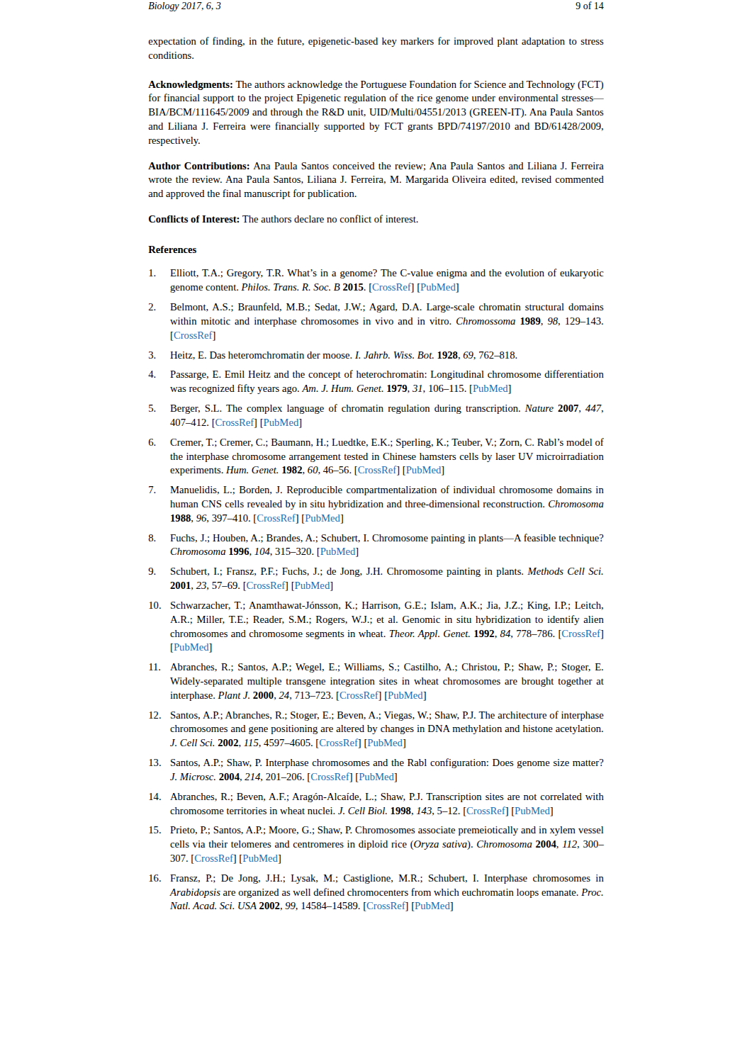Biology 2017, 6, 3
9 of 14
expectation of finding, in the future, epigenetic-based key markers for improved plant adaptation to stress conditions.
Acknowledgments: The authors acknowledge the Portuguese Foundation for Science and Technology (FCT) for financial support to the project Epigenetic regulation of the rice genome under environmental stresses—BIA/BCM/111645/2009 and through the R&D unit, UID/Multi/04551/2013 (GREEN-IT). Ana Paula Santos and Liliana J. Ferreira were financially supported by FCT grants BPD/74197/2010 and BD/61428/2009, respectively.
Author Contributions: Ana Paula Santos conceived the review; Ana Paula Santos and Liliana J. Ferreira wrote the review. Ana Paula Santos, Liliana J. Ferreira, M. Margarida Oliveira edited, revised commented and approved the final manuscript for publication.
Conflicts of Interest: The authors declare no conflict of interest.
References
Elliott, T.A.; Gregory, T.R. What’s in a genome? The C-value enigma and the evolution of eukaryotic genome content. Philos. Trans. R. Soc. B 2015. [CrossRef] [PubMed]
Belmont, A.S.; Braunfeld, M.B.; Sedat, J.W.; Agard, D.A. Large-scale chromatin structural domains within mitotic and interphase chromosomes in vivo and in vitro. Chromossoma 1989, 98, 129–143. [CrossRef]
Heitz, E. Das heteromchromatin der moose. I. Jahrb. Wiss. Bot. 1928, 69, 762–818.
Passarge, E. Emil Heitz and the concept of heterochromatin: Longitudinal chromosome differentiation was recognized fifty years ago. Am. J. Hum. Genet. 1979, 31, 106–115. [PubMed]
Berger, S.L. The complex language of chromatin regulation during transcription. Nature 2007, 447, 407–412. [CrossRef] [PubMed]
Cremer, T.; Cremer, C.; Baumann, H.; Luedtke, E.K.; Sperling, K.; Teuber, V.; Zorn, C. Rabl’s model of the interphase chromosome arrangement tested in Chinese hamsters cells by laser UV microirradiation experiments. Hum. Genet. 1982, 60, 46–56. [CrossRef] [PubMed]
Manuelidis, L.; Borden, J. Reproducible compartmentalization of individual chromosome domains in human CNS cells revealed by in situ hybridization and three-dimensional reconstruction. Chromosoma 1988, 96, 397–410. [CrossRef] [PubMed]
Fuchs, J.; Houben, A.; Brandes, A.; Schubert, I. Chromosome painting in plants—A feasible technique? Chromosoma 1996, 104, 315–320. [PubMed]
Schubert, I.; Fransz, P.F.; Fuchs, J.; de Jong, J.H. Chromosome painting in plants. Methods Cell Sci. 2001, 23, 57–69. [CrossRef] [PubMed]
Schwarzacher, T.; Anamthawat-Jónsson, K.; Harrison, G.E.; Islam, A.K.; Jia, J.Z.; King, I.P.; Leitch, A.R.; Miller, T.E.; Reader, S.M.; Rogers, W.J.; et al. Genomic in situ hybridization to identify alien chromosomes and chromosome segments in wheat. Theor. Appl. Genet. 1992, 84, 778–786. [CrossRef] [PubMed]
Abranches, R.; Santos, A.P.; Wegel, E.; Williams, S.; Castilho, A.; Christou, P.; Shaw, P.; Stoger, E. Widely-separated multiple transgene integration sites in wheat chromosomes are brought together at interphase. Plant J. 2000, 24, 713–723. [CrossRef] [PubMed]
Santos, A.P.; Abranches, R.; Stoger, E.; Beven, A.; Viegas, W.; Shaw, P.J. The architecture of interphase chromosomes and gene positioning are altered by changes in DNA methylation and histone acetylation. J. Cell Sci. 2002, 115, 4597–4605. [CrossRef] [PubMed]
Santos, A.P.; Shaw, P. Interphase chromosomes and the Rabl configuration: Does genome size matter? J. Microsc. 2004, 214, 201–206. [CrossRef] [PubMed]
Abranches, R.; Beven, A.F.; Aragón-Alcaíde, L.; Shaw, P.J. Transcription sites are not correlated with chromosome territories in wheat nuclei. J. Cell Biol. 1998, 143, 5–12. [CrossRef] [PubMed]
Prieto, P.; Santos, A.P.; Moore, G.; Shaw, P. Chromosomes associate premeiotically and in xylem vessel cells via their telomeres and centromeres in diploid rice (Oryza sativa). Chromosoma 2004, 112, 300–307. [CrossRef] [PubMed]
Fransz, P.; De Jong, J.H.; Lysak, M.; Castiglione, M.R.; Schubert, I. Interphase chromosomes in Arabidopsis are organized as well defined chromocenters from which euchromatin loops emanate. Proc. Natl. Acad. Sci. USA 2002, 99, 14584–14589. [CrossRef] [PubMed]